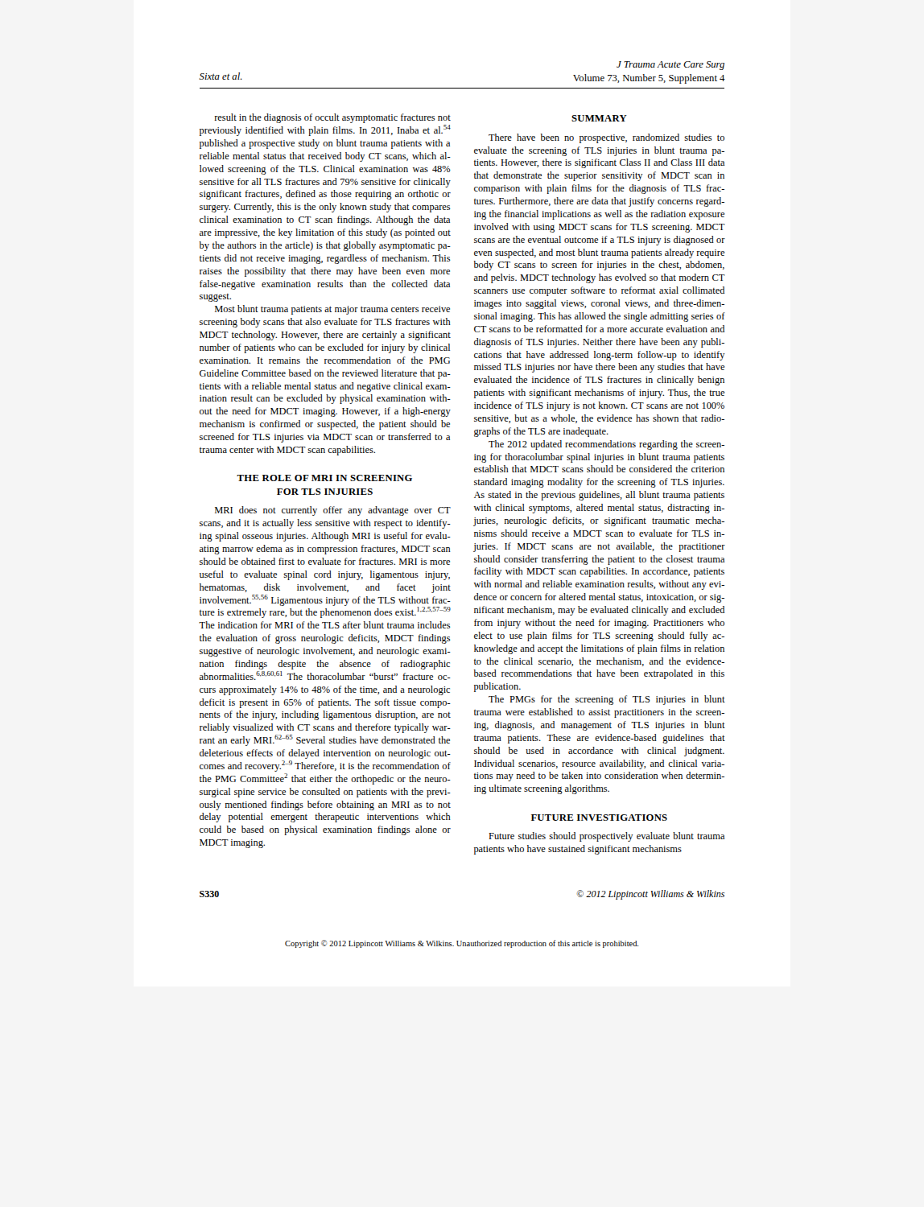Sixta et al.
J Trauma Acute Care Surg
Volume 73, Number 5, Supplement 4
result in the diagnosis of occult asymptomatic fractures not previously identified with plain films. In 2011, Inaba et al.54 published a prospective study on blunt trauma patients with a reliable mental status that received body CT scans, which allowed screening of the TLS. Clinical examination was 48% sensitive for all TLS fractures and 79% sensitive for clinically significant fractures, defined as those requiring an orthotic or surgery. Currently, this is the only known study that compares clinical examination to CT scan findings. Although the data are impressive, the key limitation of this study (as pointed out by the authors in the article) is that globally asymptomatic patients did not receive imaging, regardless of mechanism. This raises the possibility that there may have been even more false-negative examination results than the collected data suggest.
Most blunt trauma patients at major trauma centers receive screening body scans that also evaluate for TLS fractures with MDCT technology. However, there are certainly a significant number of patients who can be excluded for injury by clinical examination. It remains the recommendation of the PMG Guideline Committee based on the reviewed literature that patients with a reliable mental status and negative clinical examination result can be excluded by physical examination without the need for MDCT imaging. However, if a high-energy mechanism is confirmed or suspected, the patient should be screened for TLS injuries via MDCT scan or transferred to a trauma center with MDCT scan capabilities.
The Role of MRI in Screening
for TLS Injuries
MRI does not currently offer any advantage over CT scans, and it is actually less sensitive with respect to identifying spinal osseous injuries. Although MRI is useful for evaluating marrow edema as in compression fractures, MDCT scan should be obtained first to evaluate for fractures. MRI is more useful to evaluate spinal cord injury, ligamentous injury, hematomas, disk involvement, and facet joint involvement.55,56 Ligamentous injury of the TLS without fracture is extremely rare, but the phenomenon does exist.1,2,5,57–59 The indication for MRI of the TLS after blunt trauma includes the evaluation of gross neurologic deficits, MDCT findings suggestive of neurologic involvement, and neurologic examination findings despite the absence of radiographic abnormalities.6,8,60,61 The thoracolumbar “burst” fracture occurs approximately 14% to 48% of the time, and a neurologic deficit is present in 65% of patients. The soft tissue components of the injury, including ligamentous disruption, are not reliably visualized with CT scans and therefore typically warrant an early MRI.62–65 Several studies have demonstrated the deleterious effects of delayed intervention on neurologic outcomes and recovery.2–9 Therefore, it is the recommendation of the PMG Committee2 that either the orthopedic or the neurosurgical spine service be consulted on patients with the previously mentioned findings before obtaining an MRI as to not delay potential emergent therapeutic interventions which could be based on physical examination findings alone or MDCT imaging.
Summary
There have been no prospective, randomized studies to evaluate the screening of TLS injuries in blunt trauma patients. However, there is significant Class II and Class III data that demonstrate the superior sensitivity of MDCT scan in comparison with plain films for the diagnosis of TLS fractures. Furthermore, there are data that justify concerns regarding the financial implications as well as the radiation exposure involved with using MDCT scans for TLS screening. MDCT scans are the eventual outcome if a TLS injury is diagnosed or even suspected, and most blunt trauma patients already require body CT scans to screen for injuries in the chest, abdomen, and pelvis. MDCT technology has evolved so that modern CT scanners use computer software to reformat axial collimated images into saggital views, coronal views, and three-dimensional imaging. This has allowed the single admitting series of CT scans to be reformatted for a more accurate evaluation and diagnosis of TLS injuries. Neither there have been any publications that have addressed long-term follow-up to identify missed TLS injuries nor have there been any studies that have evaluated the incidence of TLS fractures in clinically benign patients with significant mechanisms of injury. Thus, the true incidence of TLS injury is not known. CT scans are not 100% sensitive, but as a whole, the evidence has shown that radiographs of the TLS are inadequate.
The 2012 updated recommendations regarding the screening for thoracolumbar spinal injuries in blunt trauma patients establish that MDCT scans should be considered the criterion standard imaging modality for the screening of TLS injuries. As stated in the previous guidelines, all blunt trauma patients with clinical symptoms, altered mental status, distracting injuries, neurologic deficits, or significant traumatic mechanisms should receive a MDCT scan to evaluate for TLS injuries. If MDCT scans are not available, the practitioner should consider transferring the patient to the closest trauma facility with MDCT scan capabilities. In accordance, patients with normal and reliable examination results, without any evidence or concern for altered mental status, intoxication, or significant mechanism, may be evaluated clinically and excluded from injury without the need for imaging. Practitioners who elect to use plain films for TLS screening should fully acknowledge and accept the limitations of plain films in relation to the clinical scenario, the mechanism, and the evidence-based recommendations that have been extrapolated in this publication.
The PMGs for the screening of TLS injuries in blunt trauma were established to assist practitioners in the screening, diagnosis, and management of TLS injuries in blunt trauma patients. These are evidence-based guidelines that should be used in accordance with clinical judgment. Individual scenarios, resource availability, and clinical variations may need to be taken into consideration when determining ultimate screening algorithms.
Future Investigations
Future studies should prospectively evaluate blunt trauma patients who have sustained significant mechanisms
S330
© 2012 Lippincott Williams & Wilkins
Copyright © 2012 Lippincott Williams & Wilkins. Unauthorized reproduction of this article is prohibited.